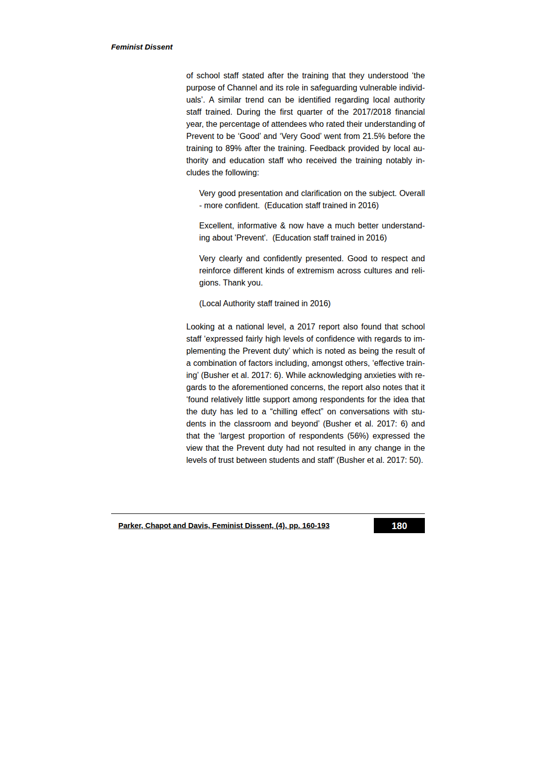Feminist Dissent
of school staff stated after the training that they understood ‘the purpose of Channel and its role in safeguarding vulnerable individuals’. A similar trend can be identified regarding local authority staff trained. During the first quarter of the 2017/2018 financial year, the percentage of attendees who rated their understanding of Prevent to be ‘Good’ and ‘Very Good’ went from 21.5% before the training to 89% after the training. Feedback provided by local authority and education staff who received the training notably includes the following:
Very good presentation and clarification on the subject. Overall - more confident. (Education staff trained in 2016)
Excellent, informative & now have a much better understanding about 'Prevent'. (Education staff trained in 2016)
Very clearly and confidently presented. Good to respect and reinforce different kinds of extremism across cultures and religions. Thank you.
(Local Authority staff trained in 2016)
Looking at a national level, a 2017 report also found that school staff ‘expressed fairly high levels of confidence with regards to implementing the Prevent duty’ which is noted as being the result of a combination of factors including, amongst others, ‘effective training’ (Busher et al. 2017: 6). While acknowledging anxieties with regards to the aforementioned concerns, the report also notes that it ‘found relatively little support among respondents for the idea that the duty has led to a “chilling effect” on conversations with students in the classroom and beyond’ (Busher et al. 2017: 6) and that the ‘largest proportion of respondents (56%) expressed the view that the Prevent duty had not resulted in any change in the levels of trust between students and staff’ (Busher et al. 2017: 50).
Parker, Chapot and Davis, Feminist Dissent, (4), pp. 160-193
180